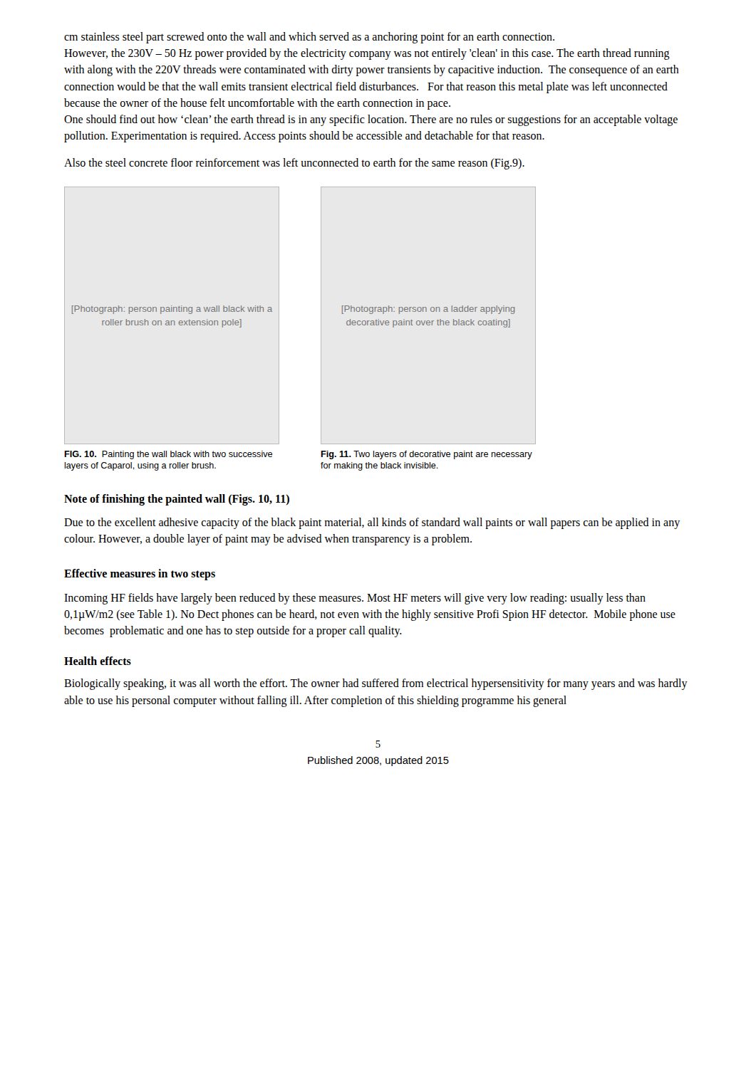cm stainless steel part screwed onto the wall and which served as a anchoring point for an earth connection.
However, the 230V – 50 Hz power provided by the electricity company was not entirely 'clean' in this case. The earth thread running with along with the 220V threads were contaminated with dirty power transients by capacitive induction. The consequence of an earth connection would be that the wall emits transient electrical field disturbances. For that reason this metal plate was left unconnected because the owner of the house felt uncomfortable with the earth connection in pace.
One should find out how ‘clean’ the earth thread is in any specific location. There are no rules or suggestions for an acceptable voltage pollution. Experimentation is required. Access points should be accessible and detachable for that reason.
Also the steel concrete floor reinforcement was left unconnected to earth for the same reason (Fig.9).
[Photograph: person painting a wall black with a roller brush on an extension pole]
FIG. 10. Painting the wall black with two successive layers of Caparol, using a roller brush.
[Photograph: person on a ladder applying decorative paint over the black coating]
Fig. 11. Two layers of decorative paint are necessary for making the black invisible.
Note of finishing the painted wall (Figs. 10, 11)
Due to the excellent adhesive capacity of the black paint material, all kinds of standard wall paints or wall papers can be applied in any colour. However, a double layer of paint may be advised when transparency is a problem.
Effective measures in two steps
Incoming HF fields have largely been reduced by these measures. Most HF meters will give very low reading: usually less than 0,1µW/m2 (see Table 1). No Dect phones can be heard, not even with the highly sensitive Profi Spion HF detector. Mobile phone use becomes problematic and one has to step outside for a proper call quality.
Health effects
Biologically speaking, it was all worth the effort. The owner had suffered from electrical hypersensitivity for many years and was hardly able to use his personal computer without falling ill. After completion of this shielding programme his general
5
Published 2008, updated 2015